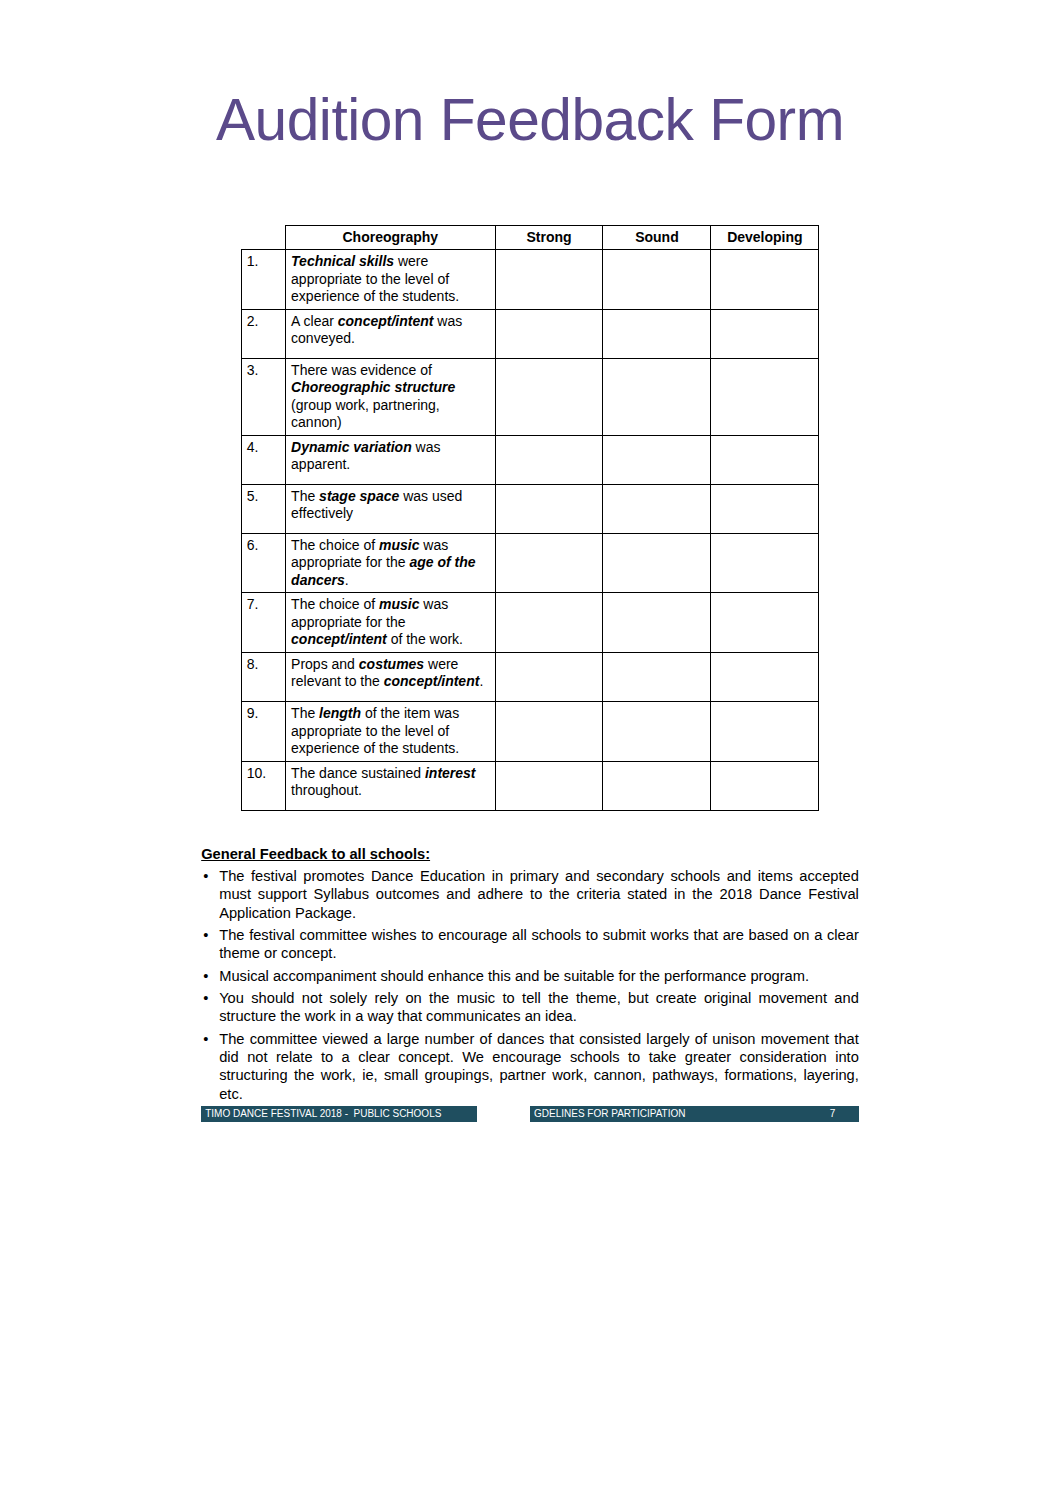Audition Feedback Form
| | Choreography | Strong | Sound | Developing |
| --- | --- | --- | --- | --- |
| 1. | Technical skills were appropriate to the level of experience of the students. | | | |
| 2. | A clear concept/intent was conveyed. | | | |
| 3. | There was evidence of Choreographic structure (group work, partnering, cannon) | | | |
| 4. | Dynamic variation was apparent. | | | |
| 5. | The stage space was used effectively | | | |
| 6. | The choice of music was appropriate for the age of the dancers . | | | |
| 7. | The choice of music was appropriate for the concept/intent of the work. | | | |
| 8. | Props and costumes were relevant to the concept/intent . | | | |
| 9. | The length of the item was appropriate to the level of experience of the students. | | | |
| 10. | The dance sustained interest throughout. | | | |
General Feedback to all schools:
The festival promotes Dance Education in primary and secondary schools and items accepted must support Syllabus outcomes and adhere to the criteria stated in the 2018 Dance Festival Application Package.
The festival committee wishes to encourage all schools to submit works that are based on a clear theme or concept.
Musical accompaniment should enhance this and be suitable for the performance program.
You should not solely rely on the music to tell the theme, but create original movement and structure the work in a way that communicates an idea.
The committee viewed a large number of dances that consisted largely of unison movement that did not relate to a clear concept. We encourage schools to take greater consideration into structuring the work, ie, small groupings, partner work, cannon, pathways, formations, layering, etc.
| TIMO DANCE FESTIVAL 2018 - PUBLIC SCHOOLS | | GDELINES FOR PARTICIPATION | 7 |